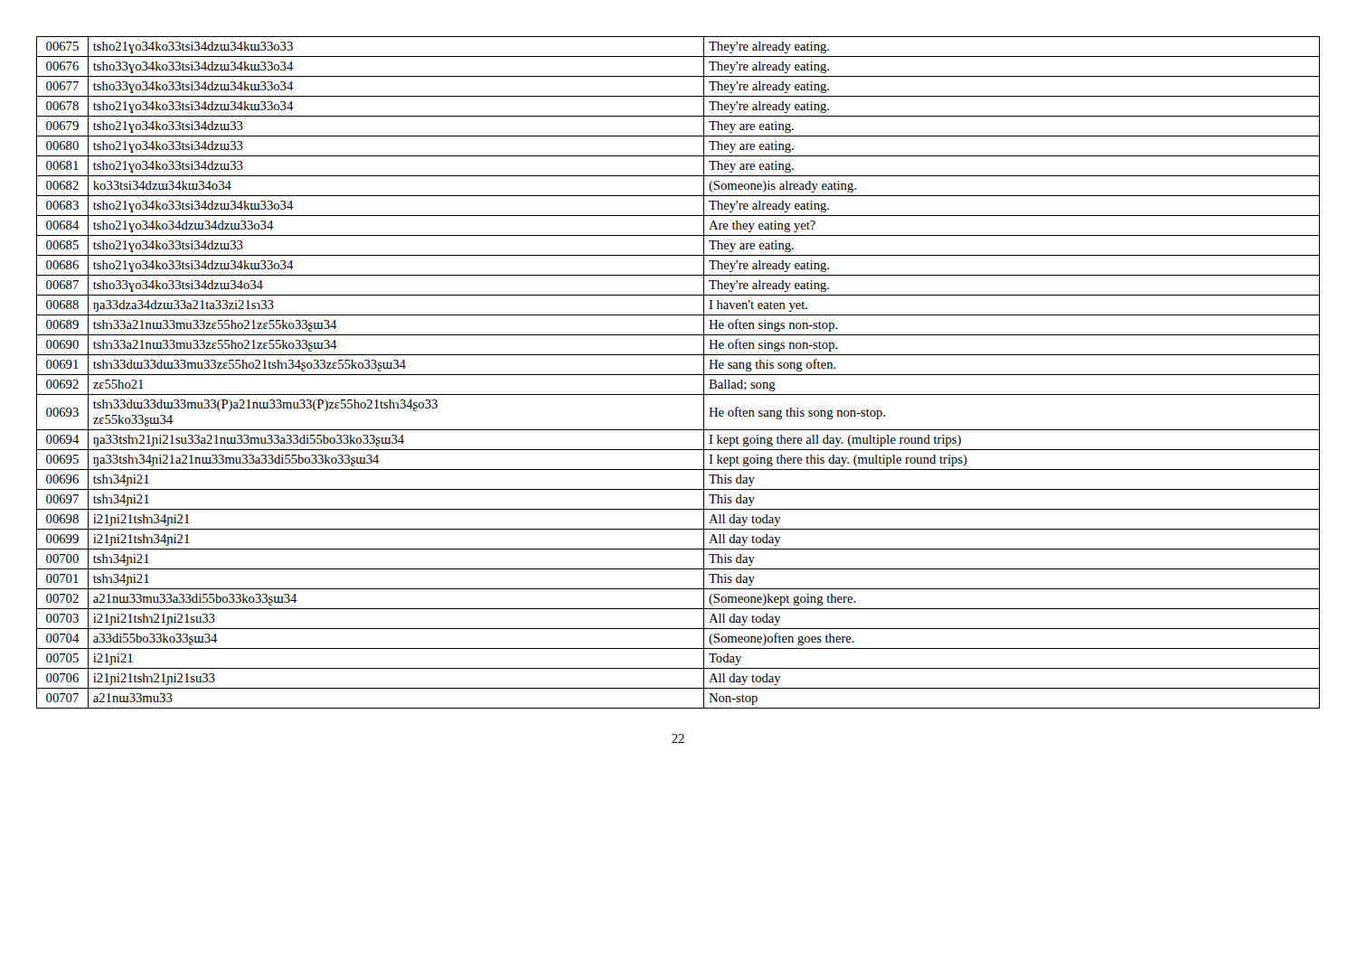| 00675 | tsho21ɣo34ko33tsi34dzɯ34kɯ33o33 | They're already eating. |
| 00676 | tsho33ɣo34ko33tsi34dzɯ34kɯ33o34 | They're already eating. |
| 00677 | tsho33ɣo34ko33tsi34dzɯ34kɯ33o34 | They're already eating. |
| 00678 | tsho21ɣo34ko33tsi34dzɯ34kɯ33o34 | They're already eating. |
| 00679 | tsho21ɣo34ko33tsi34dzɯ33 | They are eating. |
| 00680 | tsho21ɣo34ko33tsi34dzɯ33 | They are eating. |
| 00681 | tsho21ɣo34ko33tsi34dzɯ33 | They are eating. |
| 00682 | ko33tsi34dzɯ34kɯ34o34 | (Someone)is already eating. |
| 00683 | tsho21ɣo34ko33tsi34dzɯ34kɯ33o34 | They're already eating. |
| 00684 | tsho21ɣo34ko34dzɯ34dzɯ33o34 | Are they eating yet? |
| 00685 | tsho21ɣo34ko33tsi34dzɯ33 | They are eating. |
| 00686 | tsho21ɣo34ko33tsi34dzɯ34kɯ33o34 | They're already eating. |
| 00687 | tsho33ɣo34ko33tsi34dzɯ34o34 | They're already eating. |
| 00688 | ŋa33dza34dzɯ33a21ta33zi21sɿ33 | I haven't eaten yet. |
| 00689 | tshɿ33a21nɯ33mu33zɛ55ho21zɛ55ko33ʂɯ34 | He often sings non-stop. |
| 00690 | tshɿ33a21nɯ33mu33zɛ55ho21zɛ55ko33ʂɯ34 | He often sings non-stop. |
| 00691 | tshɿ33dɯ33dɯ33mu33zɛ55ho21tshɿ34ʂo33zɛ55ko33ʂɯ34 | He sang this song often. |
| 00692 | zɛ55ho21 | Ballad; song |
| 00693 | tshɿ33dɯ33dɯ33mu33(P)a21nɯ33mu33(P)zɛ55ho21tshɿ34ʂo33 zɛ55ko33ʂɯ34 | He often sang this song non-stop. |
| 00694 | ŋa33tshɿ21ɲi21su33a21nɯ33mu33a33di55bo33ko33ʂɯ34 | I kept going there all day. (multiple round trips) |
| 00695 | ŋa33tshɿ34ɲi21a21nɯ33mu33a33di55bo33ko33ʂɯ34 | I kept going there this day. (multiple round trips) |
| 00696 | tshɿ34ɲi21 | This day |
| 00697 | tshɿ34ɲi21 | This day |
| 00698 | i21ɲi21tshɿ34ɲi21 | All day today |
| 00699 | i21ɲi21tshɿ34ɲi21 | All day today |
| 00700 | tshɿ34ɲi21 | This day |
| 00701 | tshɿ34ɲi21 | This day |
| 00702 | a21nɯ33mu33a33di55bo33ko33ʂɯ34 | (Someone)kept going there. |
| 00703 | i21ɲi21tshɿ21ɲi21su33 | All day today |
| 00704 | a33di55bo33ko33ʂɯ34 | (Someone)often goes there. |
| 00705 | i21ɲi21 | Today |
| 00706 | i21ɲi21tshɿ21ɲi21su33 | All day today |
| 00707 | a21nɯ33mu33 | Non-stop |
22